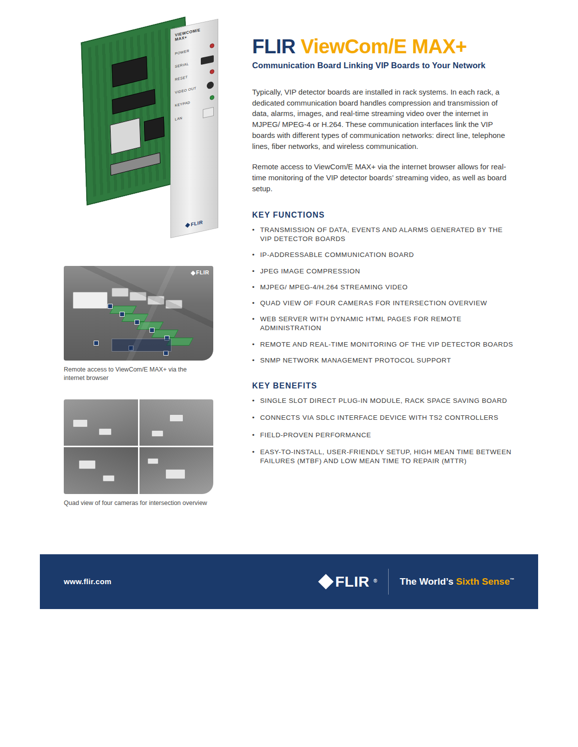VIEWCOM/E
MAX+
POWER
SERIAL
RESET
VIDEO OUT
KEYPAD
LAN
FLIR
FLIR
Remote access to ViewCom/E MAX+ via the internet browser
Quad view of four cameras for intersection overview
FLIR ViewCom/E MAX+
Communication Board Linking VIP Boards to Your Network
Typically, VIP detector boards are installed in rack systems. In each rack, a dedicated communication board handles compression and transmission of data, alarms, images, and real-time streaming video over the internet in MJPEG/ MPEG-4 or H.264. These communication interfaces link the VIP boards with different types of communication networks: direct line, telephone lines, fiber networks, and wireless communication.
Remote access to ViewCom/E MAX+ via the internet browser allows for real-time monitoring of the VIP detector boards’ streaming video, as well as board setup.
KEY FUNCTIONS
Transmission of data, events and alarms generated by the VIP detector boards
IP-addressable communication board
JPEG image compression
MJPEG/ MPEG-4/H.264 streaming video
Quad view of four cameras for intersection overview
Web server with dynamic HTML pages for remote administration
Remote and real-time monitoring of the VIP detector boards
SNMP network management protocol support
KEY BENEFITS
Single slot direct plug-in module, rack space saving board
Connects via SDLC interface device with TS2 controllers
Field-proven performance
Easy-to-install, user-friendly setup, high mean time between failures (MTBF) and low mean time to repair (MTTR)
www.flir.com
FLIR®
The World’s Sixth Sense™